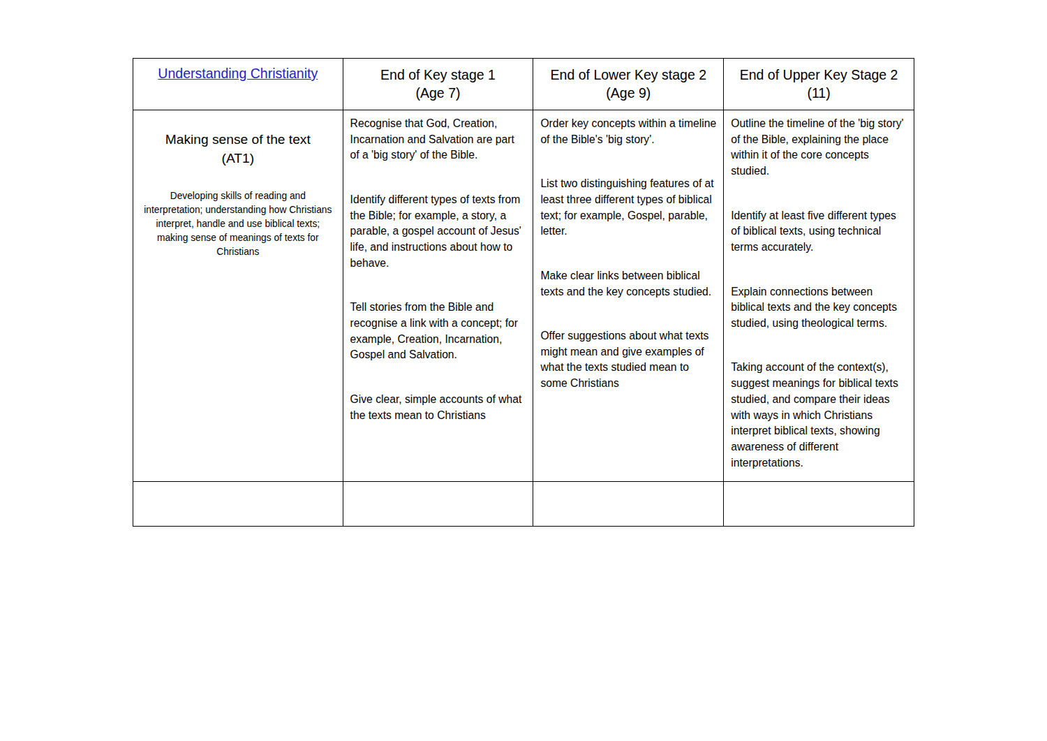| Understanding Christianity | End of Key stage 1 (Age 7) | End of Lower Key stage 2 (Age 9) | End of Upper Key Stage 2 (11) |
| --- | --- | --- | --- |
| Making sense of the text (AT1) Developing skills of reading and interpretation; understanding how Christians interpret, handle and use biblical texts; making sense of meanings of texts for Christians | Recognise that God, Creation, Incarnation and Salvation are part of a 'big story' of the Bible. Identify different types of texts from the Bible; for example, a story, a parable, a gospel account of Jesus' life, and instructions about how to behave. Tell stories from the Bible and recognise a link with a concept; for example, Creation, Incarnation, Gospel and Salvation. Give clear, simple accounts of what the texts mean to Christians | Order key concepts within a timeline of the Bible's 'big story'. List two distinguishing features of at least three different types of biblical text; for example, Gospel, parable, letter. Make clear links between biblical texts and the key concepts studied. Offer suggestions about what texts might mean and give examples of what the texts studied mean to some Christians | Outline the timeline of the 'big story' of the Bible, explaining the place within it of the core concepts studied. Identify at least five different types of biblical texts, using technical terms accurately. Explain connections between biblical texts and the key concepts studied, using theological terms. Taking account of the context(s), suggest meanings for biblical texts studied, and compare their ideas with ways in which Christians interpret biblical texts, showing awareness of different interpretations. |